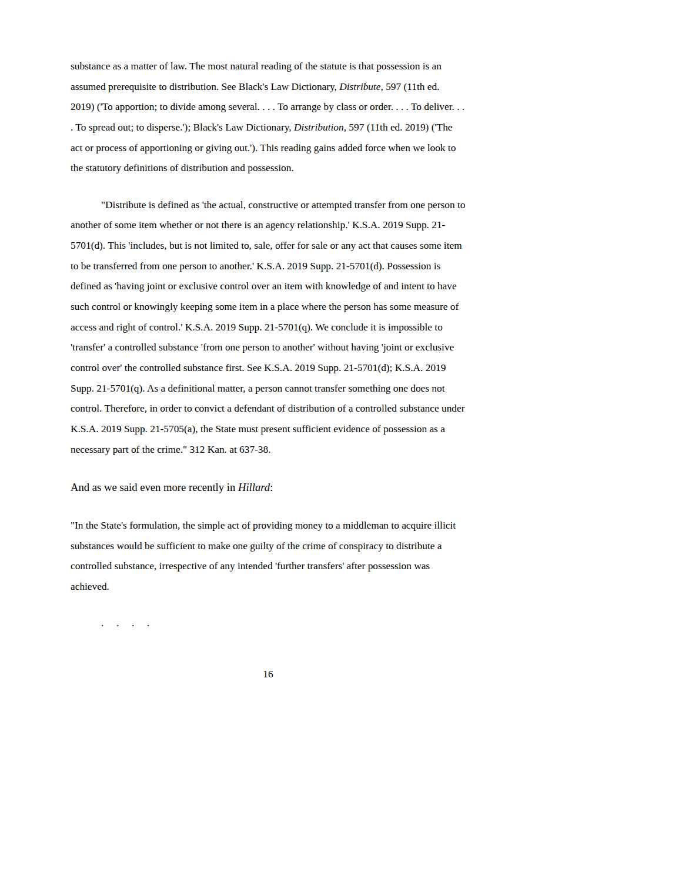substance as a matter of law. The most natural reading of the statute is that possession is an assumed prerequisite to distribution. See Black's Law Dictionary, Distribute, 597 (11th ed. 2019) ('To apportion; to divide among several. . . . To arrange by class or order. . . . To deliver. . . . To spread out; to disperse.'); Black's Law Dictionary, Distribution, 597 (11th ed. 2019) ('The act or process of apportioning or giving out.'). This reading gains added force when we look to the statutory definitions of distribution and possession.
"Distribute is defined as 'the actual, constructive or attempted transfer from one person to another of some item whether or not there is an agency relationship.' K.S.A. 2019 Supp. 21-5701(d). This 'includes, but is not limited to, sale, offer for sale or any act that causes some item to be transferred from one person to another.' K.S.A. 2019 Supp. 21-5701(d). Possession is defined as 'having joint or exclusive control over an item with knowledge of and intent to have such control or knowingly keeping some item in a place where the person has some measure of access and right of control.' K.S.A. 2019 Supp. 21-5701(q). We conclude it is impossible to 'transfer' a controlled substance 'from one person to another' without having 'joint or exclusive control over' the controlled substance first. See K.S.A. 2019 Supp. 21-5701(d); K.S.A. 2019 Supp. 21-5701(q). As a definitional matter, a person cannot transfer something one does not control. Therefore, in order to convict a defendant of distribution of a controlled substance under K.S.A. 2019 Supp. 21-5705(a), the State must present sufficient evidence of possession as a necessary part of the crime." 312 Kan. at 637-38.
And as we said even more recently in Hillard:
"In the State's formulation, the simple act of providing money to a middleman to acquire illicit substances would be sufficient to make one guilty of the crime of conspiracy to distribute a controlled substance, irrespective of any intended 'further transfers' after possession was achieved.
. . . .
16